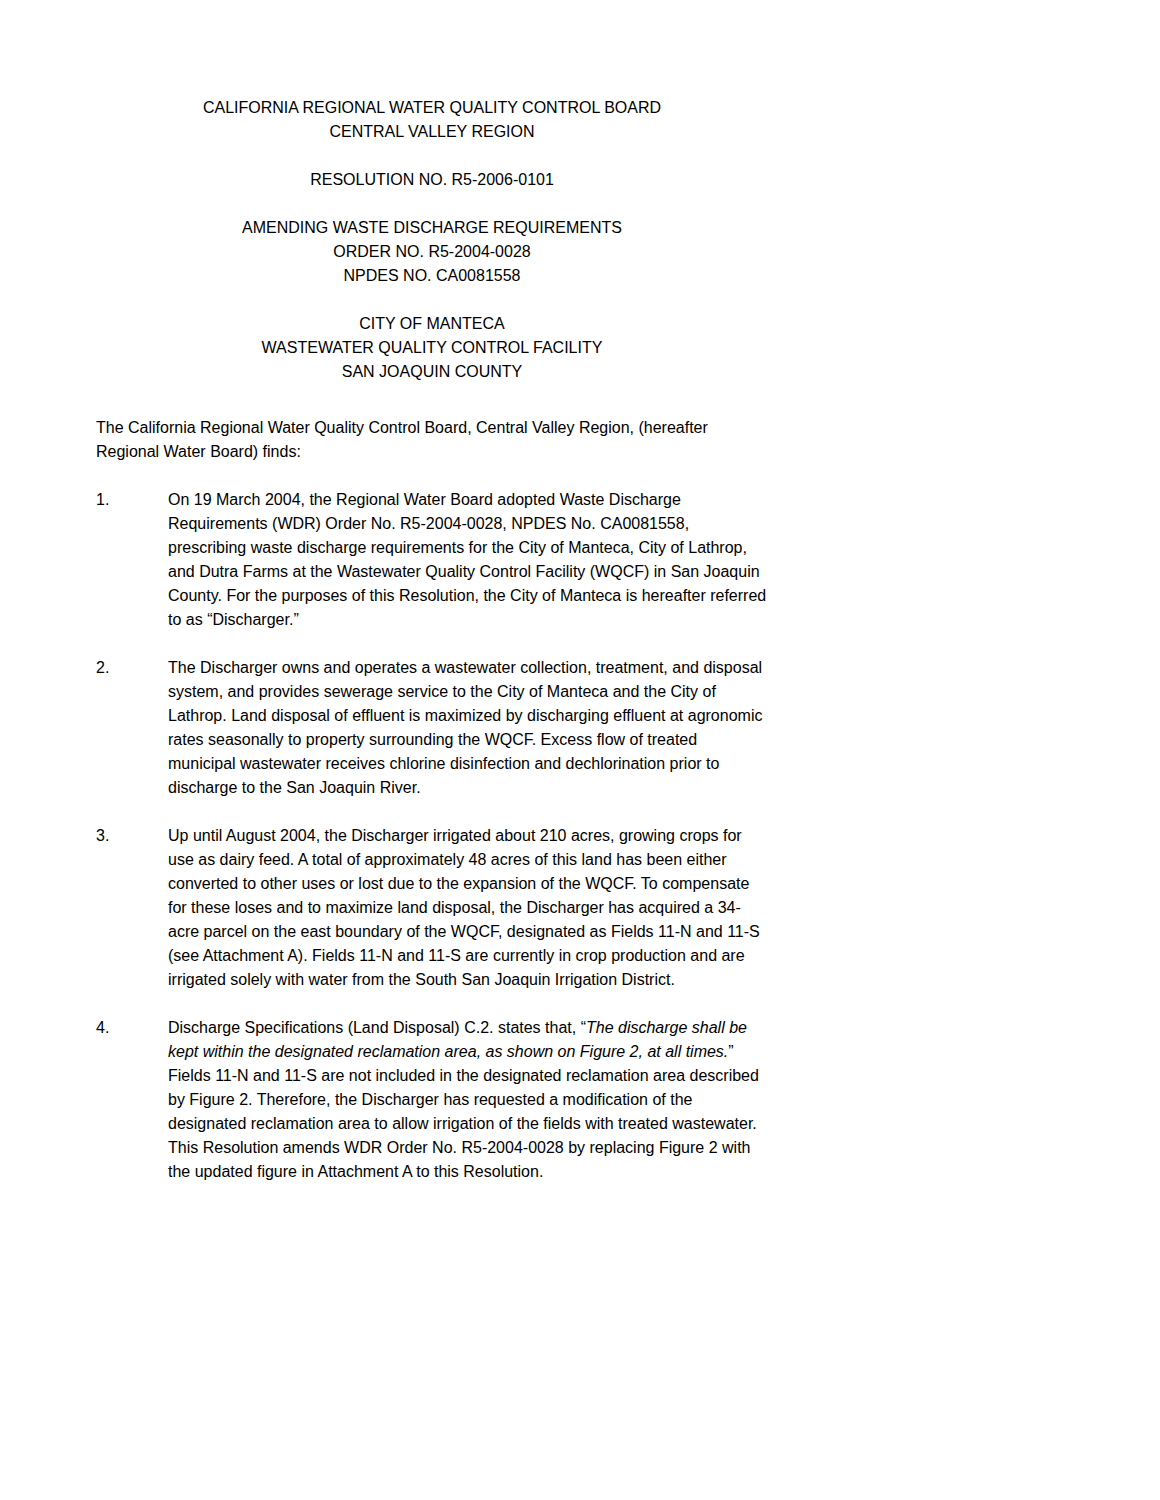CALIFORNIA REGIONAL WATER QUALITY CONTROL BOARD
CENTRAL VALLEY REGION
RESOLUTION NO. R5-2006-0101
AMENDING WASTE DISCHARGE REQUIREMENTS
ORDER NO. R5-2004-0028
NPDES NO. CA0081558
CITY OF MANTECA
WASTEWATER QUALITY CONTROL FACILITY
SAN JOAQUIN COUNTY
The California Regional Water Quality Control Board, Central Valley Region, (hereafter Regional Water Board) finds:
On 19 March 2004, the Regional Water Board adopted Waste Discharge Requirements (WDR) Order No. R5-2004-0028, NPDES No. CA0081558, prescribing waste discharge requirements for the City of Manteca, City of Lathrop, and Dutra Farms at the Wastewater Quality Control Facility (WQCF) in San Joaquin County. For the purposes of this Resolution, the City of Manteca is hereafter referred to as “Discharger.”
The Discharger owns and operates a wastewater collection, treatment, and disposal system, and provides sewerage service to the City of Manteca and the City of Lathrop. Land disposal of effluent is maximized by discharging effluent at agronomic rates seasonally to property surrounding the WQCF. Excess flow of treated municipal wastewater receives chlorine disinfection and dechlorination prior to discharge to the San Joaquin River.
Up until August 2004, the Discharger irrigated about 210 acres, growing crops for use as dairy feed. A total of approximately 48 acres of this land has been either converted to other uses or lost due to the expansion of the WQCF. To compensate for these loses and to maximize land disposal, the Discharger has acquired a 34-acre parcel on the east boundary of the WQCF, designated as Fields 11-N and 11-S (see Attachment A). Fields 11-N and 11-S are currently in crop production and are irrigated solely with water from the South San Joaquin Irrigation District.
Discharge Specifications (Land Disposal) C.2. states that, “The discharge shall be kept within the designated reclamation area, as shown on Figure 2, at all times.” Fields 11-N and 11-S are not included in the designated reclamation area described by Figure 2. Therefore, the Discharger has requested a modification of the designated reclamation area to allow irrigation of the fields with treated wastewater. This Resolution amends WDR Order No. R5-2004-0028 by replacing Figure 2 with the updated figure in Attachment A to this Resolution.